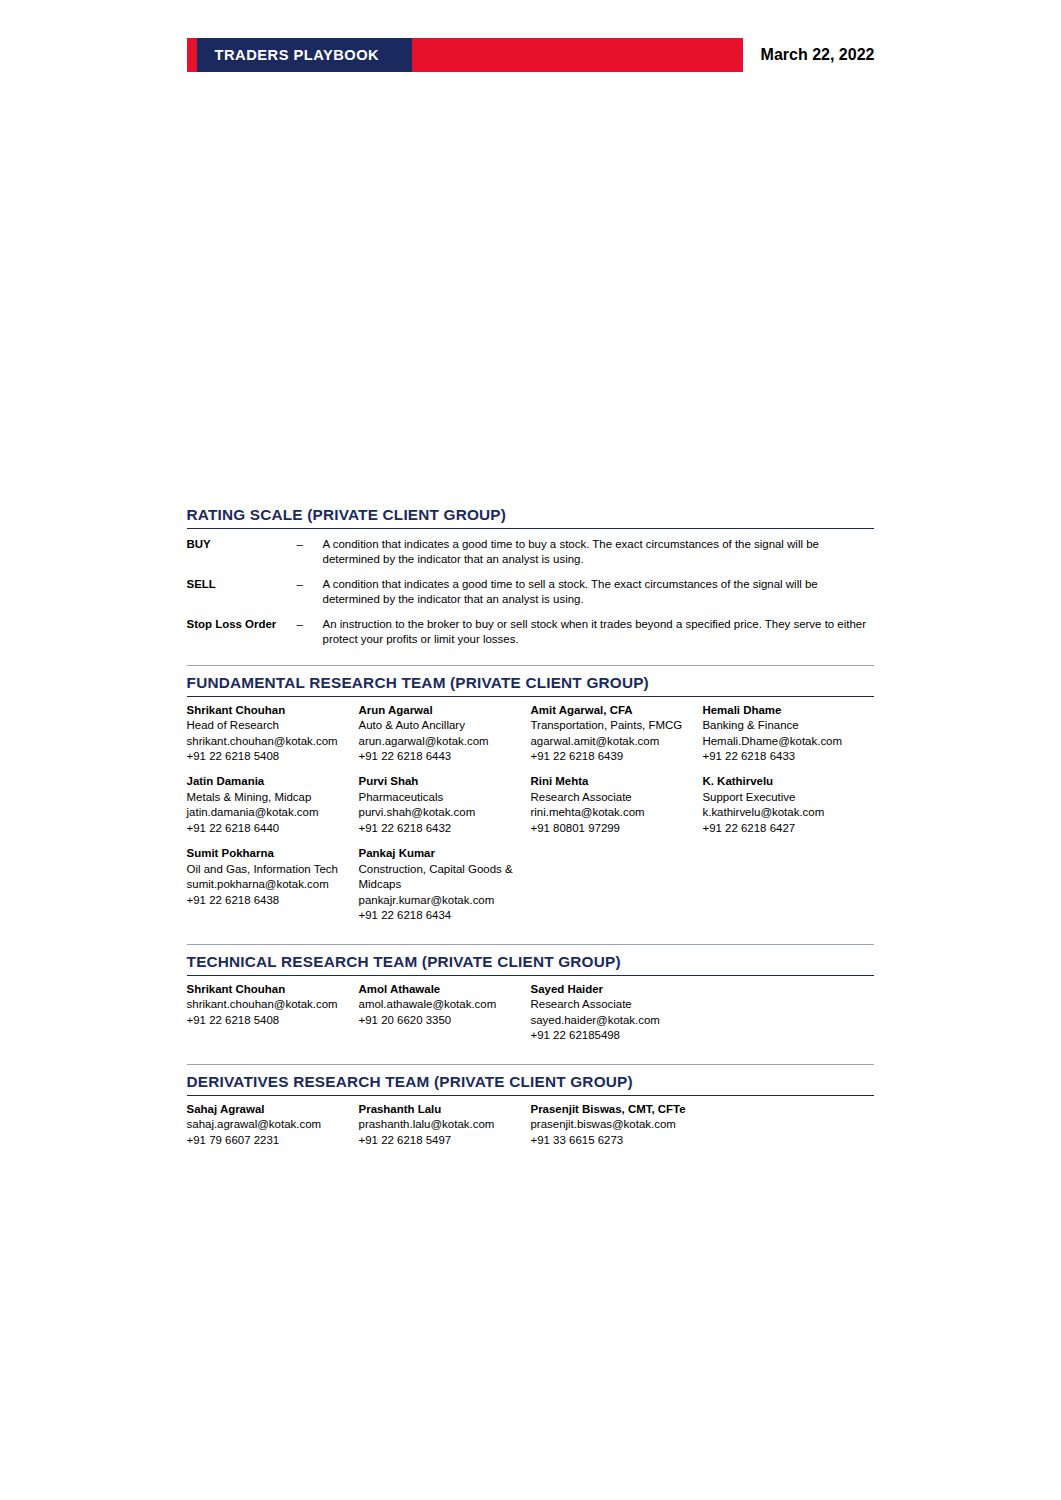TRADERS PLAYBOOK
March 22, 2022
RATING SCALE (PRIVATE CLIENT GROUP)
| BUY | – | A condition that indicates a good time to buy a stock. The exact circumstances of the signal will be determined by the indicator that an analyst is using. |
| SELL | – | A condition that indicates a good time to sell a stock. The exact circumstances of the signal will be determined by the indicator that an analyst is using. |
| Stop Loss Order | – | An instruction to the broker to buy or sell stock when it trades beyond a specified price. They serve to either protect your profits or limit your losses. |
FUNDAMENTAL RESEARCH TEAM (PRIVATE CLIENT GROUP)
| Shrikant Chouhan Head of Research shrikant.chouhan@kotak.com +91 22 6218 5408 | Arun Agarwal Auto & Auto Ancillary arun.agarwal@kotak.com +91 22 6218 6443 | Amit Agarwal, CFA Transportation, Paints, FMCG agarwal.amit@kotak.com +91 22 6218 6439 | Hemali Dhame Banking & Finance Hemali.Dhame@kotak.com +91 22 6218 6433 |
| Jatin Damania Metals & Mining, Midcap jatin.damania@kotak.com +91 22 6218 6440 | Purvi Shah Pharmaceuticals purvi.shah@kotak.com +91 22 6218 6432 | Rini Mehta Research Associate rini.mehta@kotak.com +91 80801 97299 | K. Kathirvelu Support Executive k.kathirvelu@kotak.com +91 22 6218 6427 |
| Sumit Pokharna Oil and Gas, Information Tech sumit.pokharna@kotak.com +91 22 6218 6438 | Pankaj Kumar Construction, Capital Goods & Midcaps pankajr.kumar@kotak.com +91 22 6218 6434 | | |
TECHNICAL RESEARCH TEAM (PRIVATE CLIENT GROUP)
| Shrikant Chouhan shrikant.chouhan@kotak.com +91 22 6218 5408 | Amol Athawale amol.athawale@kotak.com +91 20 6620 3350 | Sayed Haider Research Associate sayed.haider@kotak.com +91 22 62185498 | |
DERIVATIVES RESEARCH TEAM (PRIVATE CLIENT GROUP)
| Sahaj Agrawal sahaj.agrawal@kotak.com +91 79 6607 2231 | Prashanth Lalu prashanth.lalu@kotak.com +91 22 6218 5497 | Prasenjit Biswas, CMT, CFTe prasenjit.biswas@kotak.com +91 33 6615 6273 | |